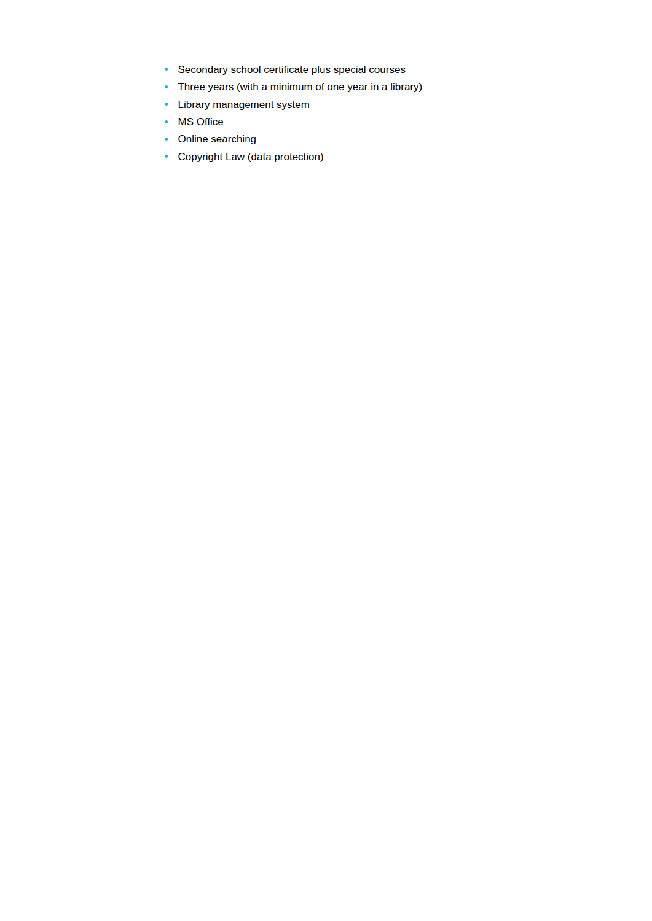Secondary school certificate plus special courses
Three years (with a minimum of one year in a library)
Library management system
MS Office
Online searching
Copyright Law (data protection)